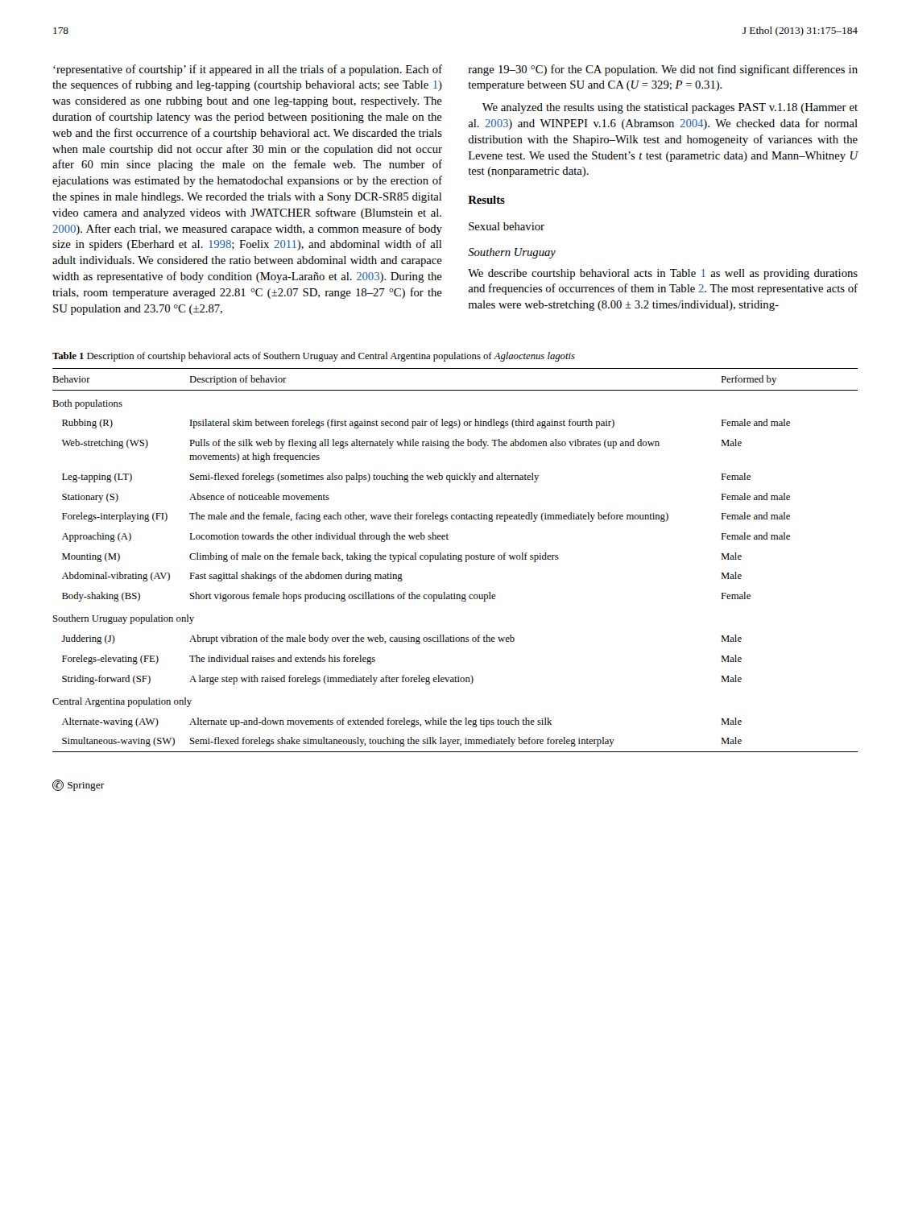178
J Ethol (2013) 31:175–184
‘representative of courtship’ if it appeared in all the trials of a population. Each of the sequences of rubbing and leg-tapping (courtship behavioral acts; see Table 1) was considered as one rubbing bout and one leg-tapping bout, respectively. The duration of courtship latency was the period between positioning the male on the web and the first occurrence of a courtship behavioral act. We discarded the trials when male courtship did not occur after 30 min or the copulation did not occur after 60 min since placing the male on the female web. The number of ejaculations was estimated by the hematodochal expansions or by the erection of the spines in male hindlegs. We recorded the trials with a Sony DCR-SR85 digital video camera and analyzed videos with JWATCHER software (Blumstein et al. 2000). After each trial, we measured carapace width, a common measure of body size in spiders (Eberhard et al. 1998; Foelix 2011), and abdominal width of all adult individuals. We considered the ratio between abdominal width and carapace width as representative of body condition (Moya-Laraño et al. 2003). During the trials, room temperature averaged 22.81 °C (±2.07 SD, range 18–27 °C) for the SU population and 23.70 °C (±2.87,
range 19–30 °C) for the CA population. We did not find significant differences in temperature between SU and CA (U = 329; P = 0.31).
We analyzed the results using the statistical packages PAST v.1.18 (Hammer et al. 2003) and WINPEPI v.1.6 (Abramson 2004). We checked data for normal distribution with the Shapiro–Wilk test and homogeneity of variances with the Levene test. We used the Student’s t test (parametric data) and Mann–Whitney U test (nonparametric data).
Results
Sexual behavior
Southern Uruguay
We describe courtship behavioral acts in Table 1 as well as providing durations and frequencies of occurrences of them in Table 2. The most representative acts of males were web-stretching (8.00 ± 3.2 times/individual), striding-
Table 1 Description of courtship behavioral acts of Southern Uruguay and Central Argentina populations of Aglaoctenus lagotis
| Behavior | Description of behavior | Performed by |
| --- | --- | --- |
| Both populations |
| Rubbing (R) | Ipsilateral skim between forelegs (first against second pair of legs) or hindlegs (third against fourth pair) | Female and male |
| Web-stretching (WS) | Pulls of the silk web by flexing all legs alternately while raising the body. The abdomen also vibrates (up and down movements) at high frequencies | Male |
| Leg-tapping (LT) | Semi-flexed forelegs (sometimes also palps) touching the web quickly and alternately | Female |
| Stationary (S) | Absence of noticeable movements | Female and male |
| Forelegs-interplaying (FI) | The male and the female, facing each other, wave their forelegs contacting repeatedly (immediately before mounting) | Female and male |
| Approaching (A) | Locomotion towards the other individual through the web sheet | Female and male |
| Mounting (M) | Climbing of male on the female back, taking the typical copulating posture of wolf spiders | Male |
| Abdominal-vibrating (AV) | Fast sagittal shakings of the abdomen during mating | Male |
| Body-shaking (BS) | Short vigorous female hops producing oscillations of the copulating couple | Female |
| Southern Uruguay population only |
| Juddering (J) | Abrupt vibration of the male body over the web, causing oscillations of the web | Male |
| Forelegs-elevating (FE) | The individual raises and extends his forelegs | Male |
| Striding-forward (SF) | A large step with raised forelegs (immediately after foreleg elevation) | Male |
| Central Argentina population only |
| Alternate-waving (AW) | Alternate up-and-down movements of extended forelegs, while the leg tips touch the silk | Male |
| Simultaneous-waving (SW) | Semi-flexed forelegs shake simultaneously, touching the silk layer, immediately before foreleg interplay | Male |
✆Springer